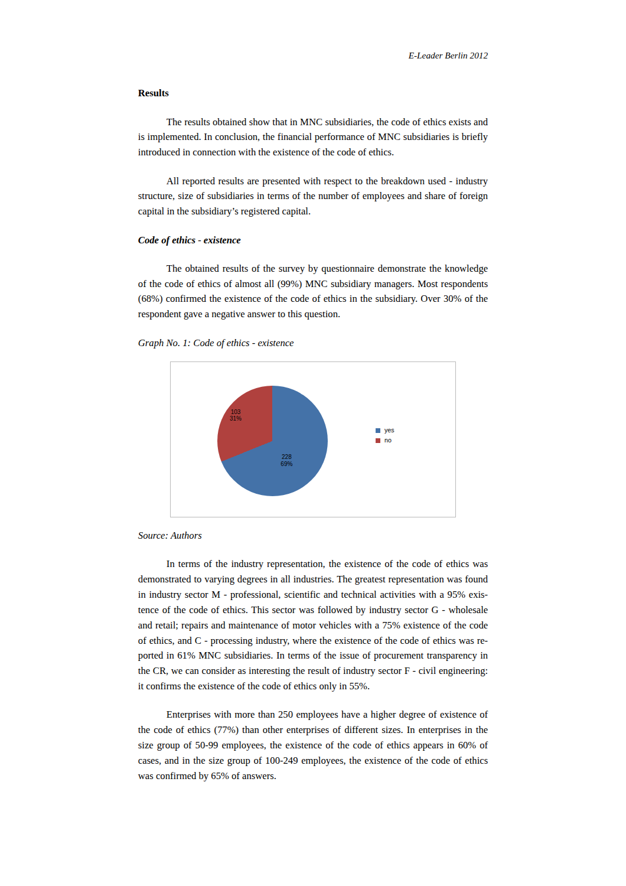E-Leader Berlin 2012
Results
The results obtained show that in MNC subsidiaries, the code of ethics exists and is implemented. In conclusion, the financial performance of MNC subsidiaries is briefly introduced in connection with the existence of the code of ethics.
All reported results are presented with respect to the breakdown used - industry structure, size of subsidiaries in terms of the number of employees and share of foreign capital in the subsidiary’s registered capital.
Code of ethics - existence
The obtained results of the survey by questionnaire demonstrate the knowledge of the code of ethics of almost all (99%) MNC subsidiary managers. Most respondents (68%) confirmed the existence of the code of ethics in the subsidiary. Over 30% of the respondent gave a negative answer to this question.
Graph No. 1: Code of ethics - existence
103
31%
228
69%
yes
no
Source: Authors
In terms of the industry representation, the existence of the code of ethics was demonstrated to varying degrees in all industries. The greatest representation was found in industry sector M - professional, scientific and technical activities with a 95% existence of the code of ethics. This sector was followed by industry sector G - wholesale and retail; repairs and maintenance of motor vehicles with a 75% existence of the code of ethics, and C - processing industry, where the existence of the code of ethics was reported in 61% MNC subsidiaries. In terms of the issue of procurement transparency in the CR, we can consider as interesting the result of industry sector F - civil engineering: it confirms the existence of the code of ethics only in 55%.
Enterprises with more than 250 employees have a higher degree of existence of the code of ethics (77%) than other enterprises of different sizes. In enterprises in the size group of 50-99 employees, the existence of the code of ethics appears in 60% of cases, and in the size group of 100-249 employees, the existence of the code of ethics was confirmed by 65% of answers.